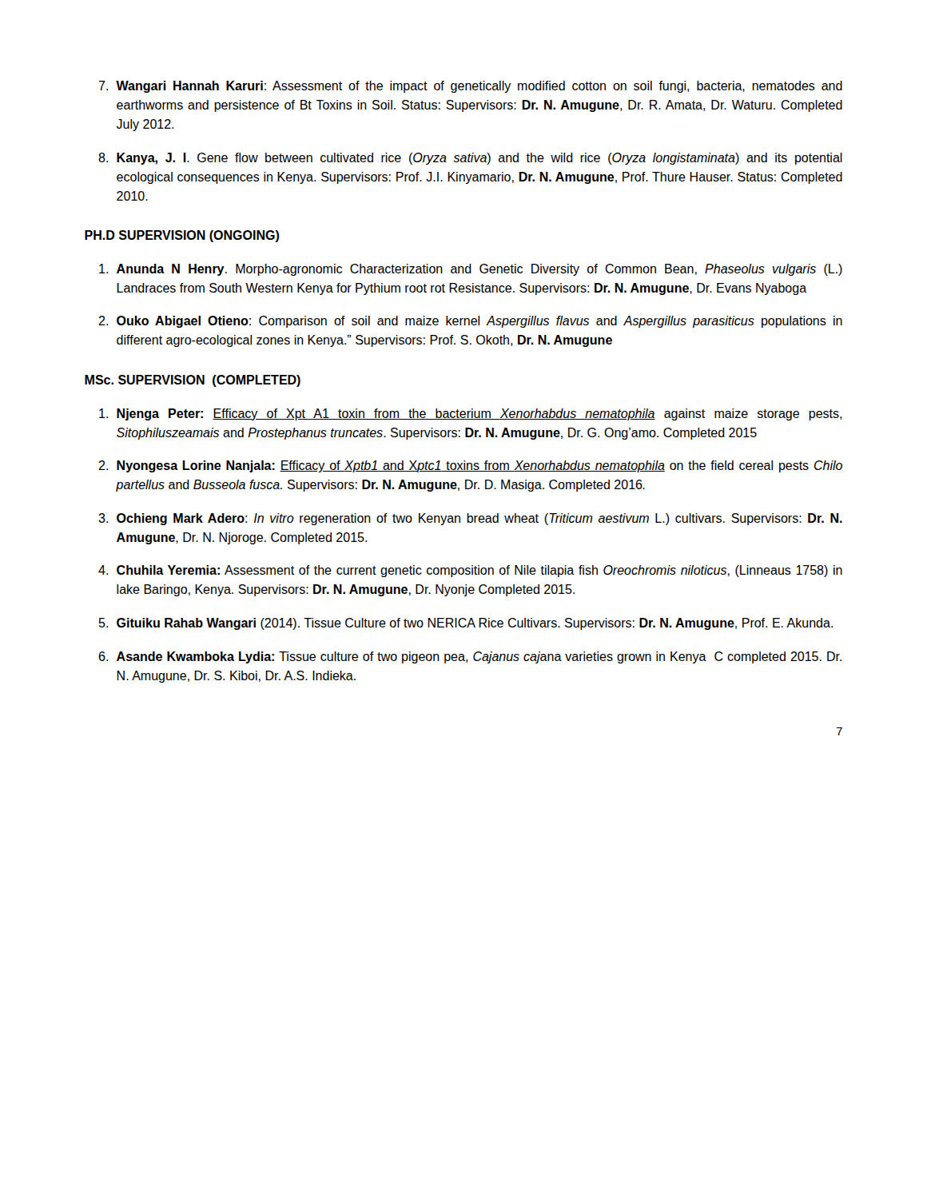Wangari Hannah Karuri: Assessment of the impact of genetically modified cotton on soil fungi, bacteria, nematodes and earthworms and persistence of Bt Toxins in Soil. Status: Supervisors: Dr. N. Amugune, Dr. R. Amata, Dr. Waturu. Completed July 2012.
Kanya, J. I. Gene flow between cultivated rice (Oryza sativa) and the wild rice (Oryza longistaminata) and its potential ecological consequences in Kenya. Supervisors: Prof. J.I. Kinyamario, Dr. N. Amugune, Prof. Thure Hauser. Status: Completed 2010.
PH.D SUPERVISION (ONGOING)
Anunda N Henry. Morpho-agronomic Characterization and Genetic Diversity of Common Bean, Phaseolus vulgaris (L.) Landraces from South Western Kenya for Pythium root rot Resistance. Supervisors: Dr. N. Amugune, Dr. Evans Nyaboga
Ouko Abigael Otieno: Comparison of soil and maize kernel Aspergillus flavus and Aspergillus parasiticus populations in different agro-ecological zones in Kenya.” Supervisors: Prof. S. Okoth, Dr. N. Amugune
MSc. SUPERVISION (COMPLETED)
Njenga Peter: Efficacy of Xpt A1 toxin from the bacterium Xenorhabdus nematophila against maize storage pests, Sitophiluszeamais and Prostephanus truncates. Supervisors: Dr. N. Amugune, Dr. G. Ong’amo. Completed 2015
Nyongesa Lorine Nanjala: Efficacy of Xptb1 and Xptc1 toxins from Xenorhabdus nematophila on the field cereal pests Chilo partellus and Busseola fusca. Supervisors: Dr. N. Amugune, Dr. D. Masiga. Completed 2016.
Ochieng Mark Adero: In vitro regeneration of two Kenyan bread wheat (Triticum aestivum L.) cultivars. Supervisors: Dr. N. Amugune, Dr. N. Njoroge. Completed 2015.
Chuhila Yeremia: Assessment of the current genetic composition of Nile tilapia fish Oreochromis niloticus, (Linneaus 1758) in lake Baringo, Kenya. Supervisors: Dr. N. Amugune, Dr. Nyonje Completed 2015.
Gituiku Rahab Wangari (2014). Tissue Culture of two NERICA Rice Cultivars. Supervisors: Dr. N. Amugune, Prof. E. Akunda.
Asande Kwamboka Lydia: Tissue culture of two pigeon pea, Cajanus cajana varieties grown in Kenya C completed 2015. Dr. N. Amugune, Dr. S. Kiboi, Dr. A.S. Indieka.
7